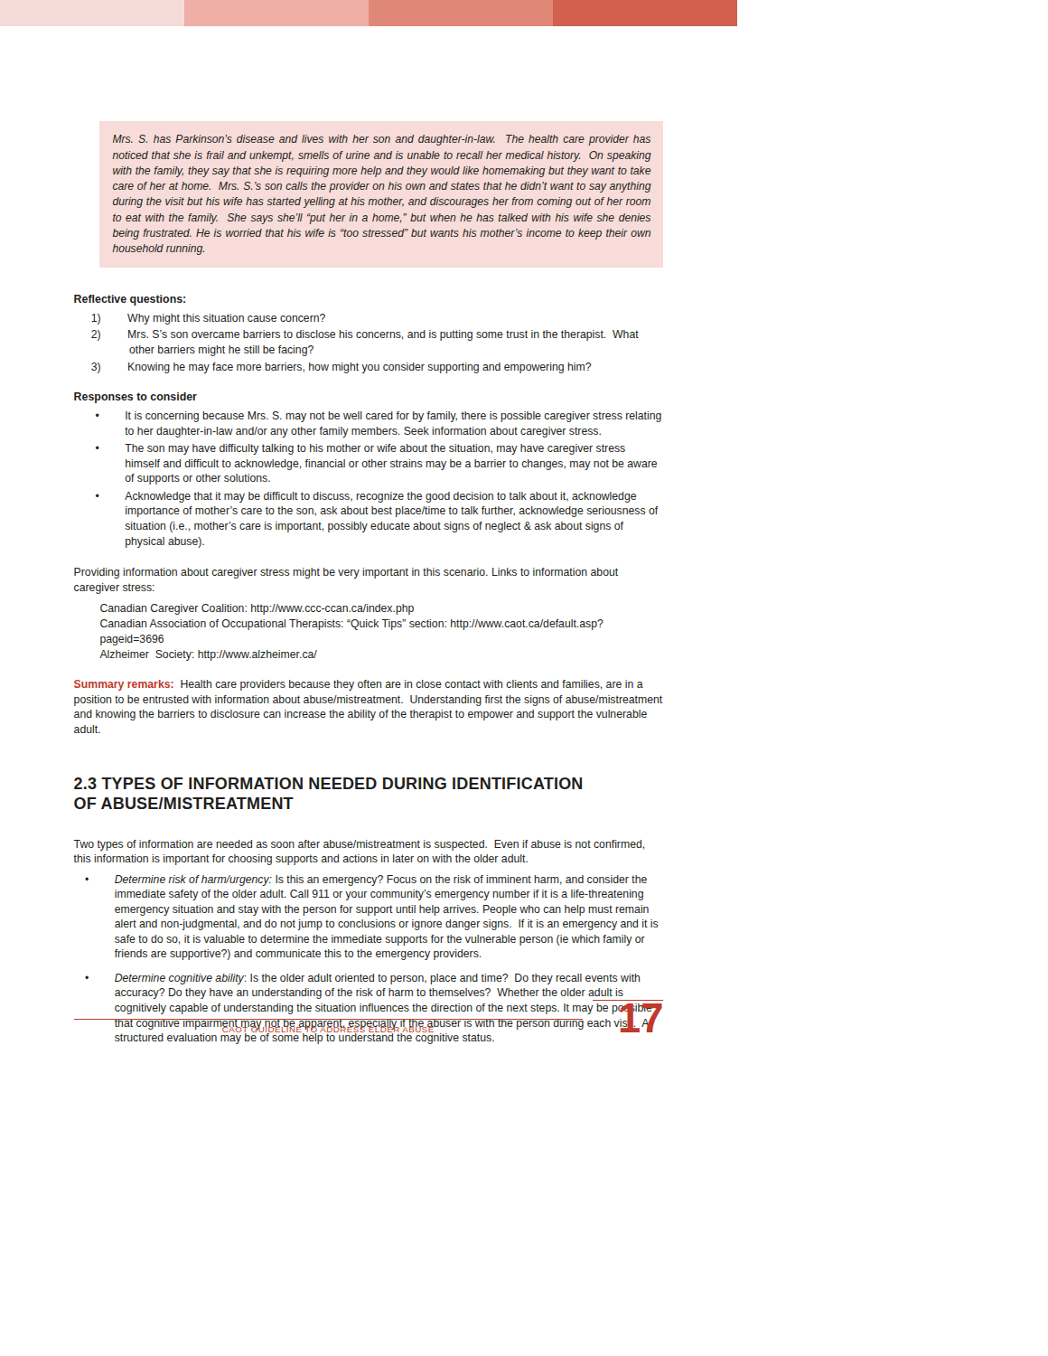Mrs. S. has Parkinson’s disease and lives with her son and daughter-in-law. The health care provider has noticed that she is frail and unkempt, smells of urine and is unable to recall her medical history. On speaking with the family, they say that she is requiring more help and they would like homemaking but they want to take care of her at home. Mrs. S.’s son calls the provider on his own and states that he didn’t want to say anything during the visit but his wife has started yelling at his mother, and discourages her from coming out of her room to eat with the family. She says she’ll “put her in a home,” but when he has talked with his wife she denies being frustrated. He is worried that his wife is “too stressed” but wants his mother’s income to keep their own household running.
Reflective questions:
1) Why might this situation cause concern?
2) Mrs. S’s son overcame barriers to disclose his concerns, and is putting some trust in the therapist. What other barriers might he still be facing?
3) Knowing he may face more barriers, how might you consider supporting and empowering him?
Responses to consider
It is concerning because Mrs. S. may not be well cared for by family, there is possible caregiver stress relating to her daughter-in-law and/or any other family members. Seek information about caregiver stress.
The son may have difficulty talking to his mother or wife about the situation, may have caregiver stress himself and difficult to acknowledge, financial or other strains may be a barrier to changes, may not be aware of supports or other solutions.
Acknowledge that it may be difficult to discuss, recognize the good decision to talk about it, acknowledge importance of mother’s care to the son, ask about best place/time to talk further, acknowledge seriousness of situation (i.e., mother’s care is important, possibly educate about signs of neglect & ask about signs of physical abuse).
Providing information about caregiver stress might be very important in this scenario. Links to information about caregiver stress:
Canadian Caregiver Coalition: http://www.ccc-ccan.ca/index.php
Canadian Association of Occupational Therapists: “Quick Tips” section: http://www.caot.ca/default.asp?pageid=3696
Alzheimer Society: http://www.alzheimer.ca/
Summary remarks: Health care providers because they often are in close contact with clients and families, are in a position to be entrusted with information about abuse/mistreatment. Understanding first the signs of abuse/mistreatment and knowing the barriers to disclosure can increase the ability of the therapist to empower and support the vulnerable adult.
2.3 TYPES OF INFORMATION NEEDED DURING IDENTIFICATION
OF ABUSE/MISTREATMENT
Two types of information are needed as soon after abuse/mistreatment is suspected. Even if abuse is not confirmed, this information is important for choosing supports and actions in later on with the older adult.
Determine risk of harm/urgency: Is this an emergency? Focus on the risk of imminent harm, and consider the immediate safety of the older adult. Call 911 or your community’s emergency number if it is a life-threatening emergency situation and stay with the person for support until help arrives. People who can help must remain alert and non-judgmental, and do not jump to conclusions or ignore danger signs. If it is an emergency and it is safe to do so, it is valuable to determine the immediate supports for the vulnerable person (ie which family or friends are supportive?) and communicate this to the emergency providers.
Determine cognitive ability: Is the older adult oriented to person, place and time? Do they recall events with accuracy? Do they have an understanding of the risk of harm to themselves? Whether the older adult is cognitively capable of understanding the situation influences the direction of the next steps. It may be possible that cognitive impairment may not be apparent, especially if the abuser is with the person during each visit. A structured evaluation may be of some help to understand the cognitive status.
CAOT GUIDELINE TO ADDRESS ELDER ABUSE
17